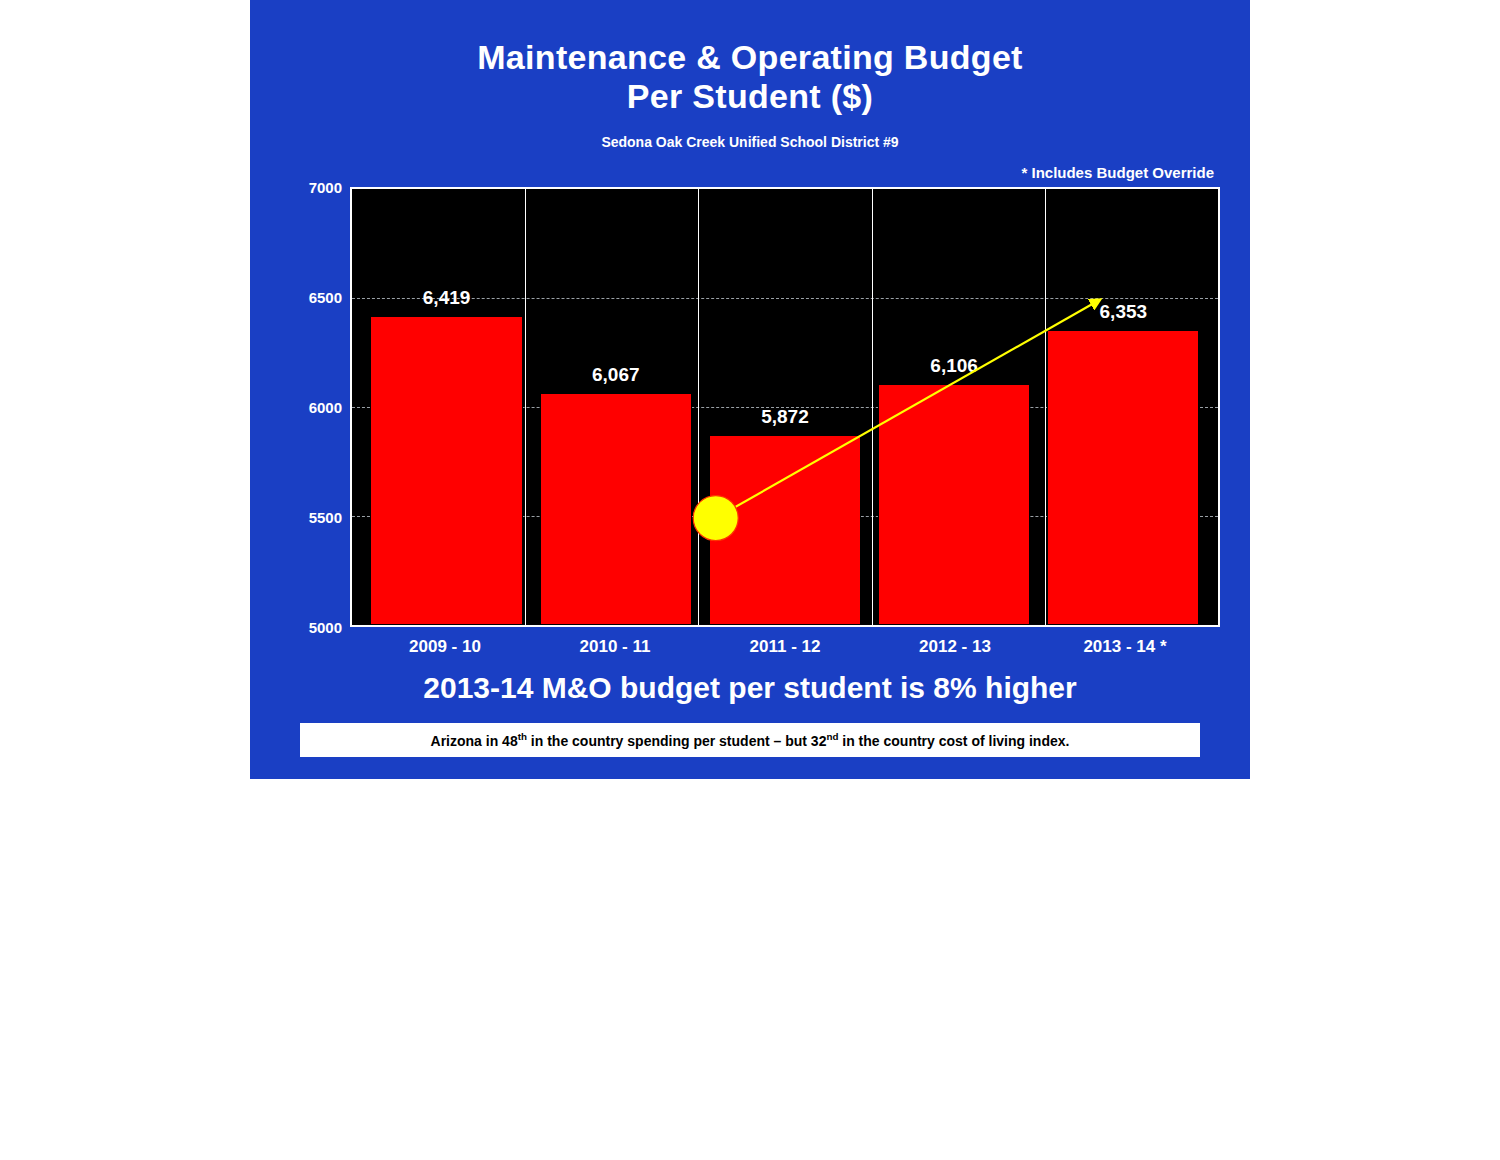Maintenance & Operating Budget
Per Student ($)
Sedona Oak Creek Unified School District #9
* Includes Budget Override
7000 6500 6000 5500 5000
6,419
6,067
5,872
6,106
6,353
2009 - 10
2010 - 11
2011 - 12
2012 - 13
2013 - 14 *
2013-14 M&O budget per student is 8% higher
Arizona in 48th in the country spending per student – but 32nd in the country cost of living index.